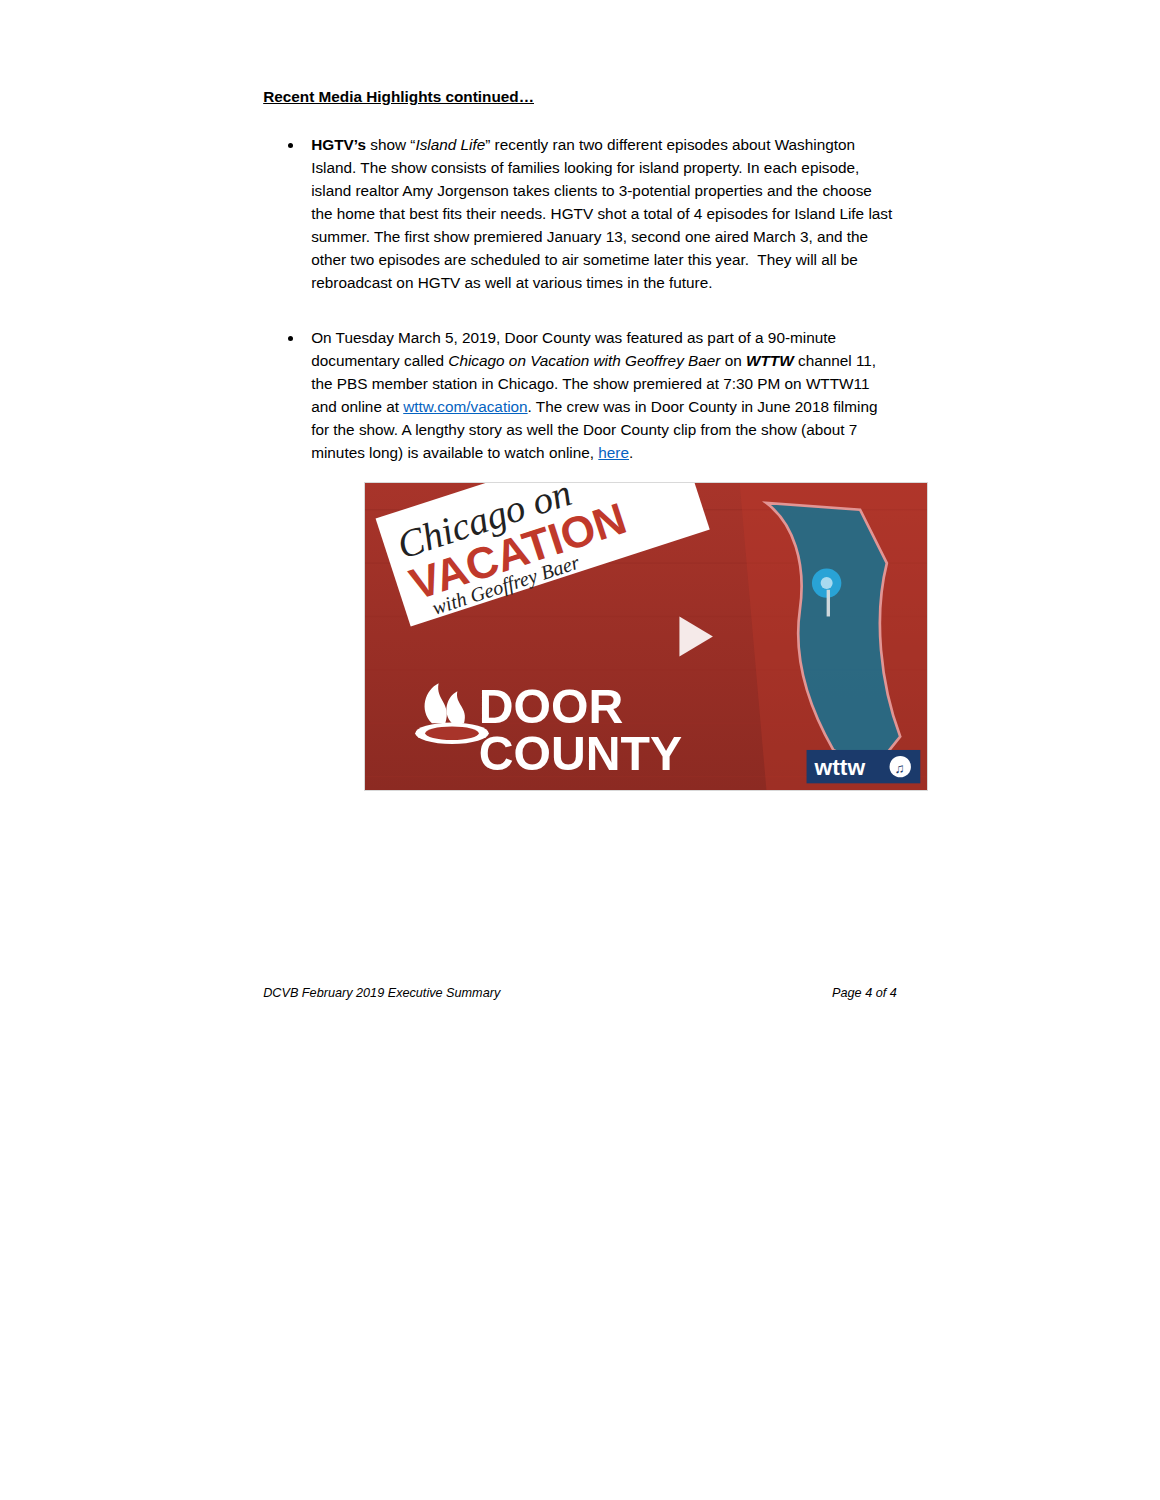Recent Media Highlights continued…
HGTV’s show “Island Life” recently ran two different episodes about Washington Island. The show consists of families looking for island property. In each episode, island realtor Amy Jorgenson takes clients to 3-potential properties and the choose the home that best fits their needs. HGTV shot a total of 4 episodes for Island Life last summer. The first show premiered January 13, second one aired March 3, and the other two episodes are scheduled to air sometime later this year. They will all be rebroadcast on HGTV as well at various times in the future.
On Tuesday March 5, 2019, Door County was featured as part of a 90-minute documentary called Chicago on Vacation with Geoffrey Baer on WTTW channel 11, the PBS member station in Chicago. The show premiered at 7:30 PM on WTTW11 and online at wttw.com/vacation. The crew was in Door County in June 2018 filming for the show. A lengthy story as well the Door County clip from the show (about 7 minutes long) is available to watch online, here.
DCVB February 2019 Executive Summary Page 4 of 4